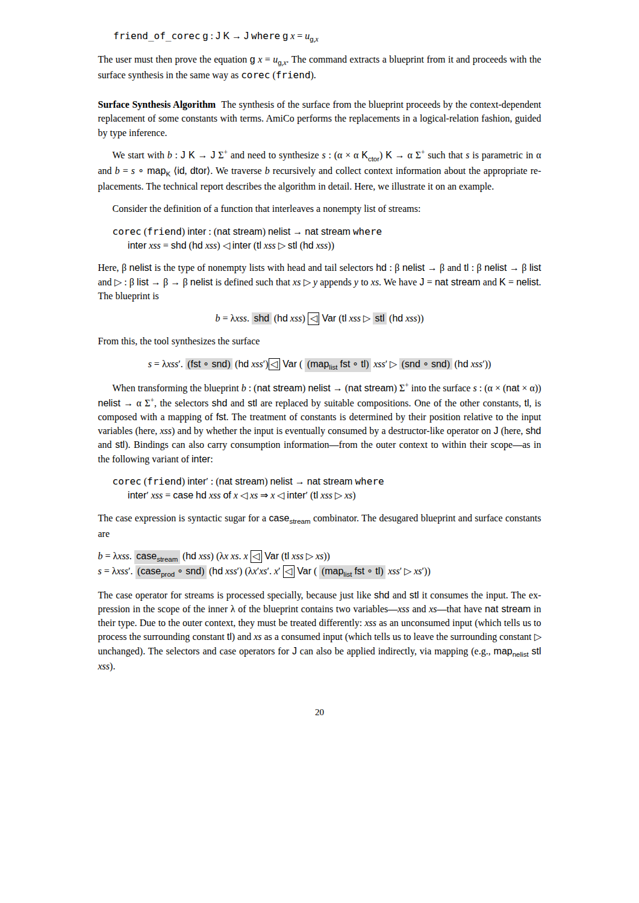friend_of_corec g : J K → J where g x = ug,x
The user must then prove the equation g x = ug,x. The command extracts a blueprint from it and proceeds with the surface synthesis in the same way as corec (friend).
Surface Synthesis Algorithm The synthesis of the surface from the blueprint proceeds by the context-dependent replacement of some constants with terms. AmiCo performs the replacements in a logical-relation fashion, guided by type inference.
We start with b : J K → J Σ+ and need to synthesize s : (α × α Kctor) K → α Σ+ such that s is parametric in α and b = s ∘ mapK ⟨id, dtor⟩. We traverse b recursively and collect context information about the appropriate replacements. The technical report describes the algorithm in detail. Here, we illustrate it on an example.
Consider the definition of a function that interleaves a nonempty list of streams:
corec (friend) inter : (nat stream) nelist → nat stream where
inter xss = shd (hd xss) ◁ inter (tl xss ▷ stl (hd xss))
Here, β nelist is the type of nonempty lists with head and tail selectors hd : β nelist → β and tl : β nelist → β list and ▷ : β list → β → β nelist is defined such that xs ▷ y appends y to xs. We have J = nat stream and K = nelist. The blueprint is
b = λxss. shd (hd xss) ◁ Var (tl xss ▷ stl (hd xss))
From this, the tool synthesizes the surface
s = λxss′. (fst ∘ snd) (hd xss′)◁ Var ( (maplist fst ∘ tl) xss′ ▷ (snd ∘ snd) (hd xss′))
When transforming the blueprint b : (nat stream) nelist → (nat stream) Σ+ into the surface s : (α × (nat × α)) nelist → α Σ+, the selectors shd and stl are replaced by suitable compositions. One of the other constants, tl, is composed with a mapping of fst. The treatment of constants is determined by their position relative to the input variables (here, xss) and by whether the input is eventually consumed by a destructor-like operator on J (here, shd and stl). Bindings can also carry consumption information—from the outer context to within their scope—as in the following variant of inter:
corec (friend) inter′ : (nat stream) nelist → nat stream where
inter′ xss = case hd xss of x ◁ xs ⇒ x ◁ inter′ (tl xss ▷ xs)
The case expression is syntactic sugar for a casestream combinator. The desugared blueprint and surface constants are
b = λxss. casestream (hd xss) (λx xs. x ◁ Var (tl xss ▷ xs))
s = λxss′. (caseprod ∘ snd) (hd xss′) (λx′xs′. x′ ◁ Var ( (maplist fst ∘ tl) xss′ ▷ xs′))
The case operator for streams is processed specially, because just like shd and stl it consumes the input. The expression in the scope of the inner λ of the blueprint contains two variables—xss and xs—that have nat stream in their type. Due to the outer context, they must be treated differently: xss as an unconsumed input (which tells us to process the surrounding constant tl) and xs as a consumed input (which tells us to leave the surrounding constant ▷ unchanged). The selectors and case operators for J can also be applied indirectly, via mapping (e.g., mapnelist stl xss).
20